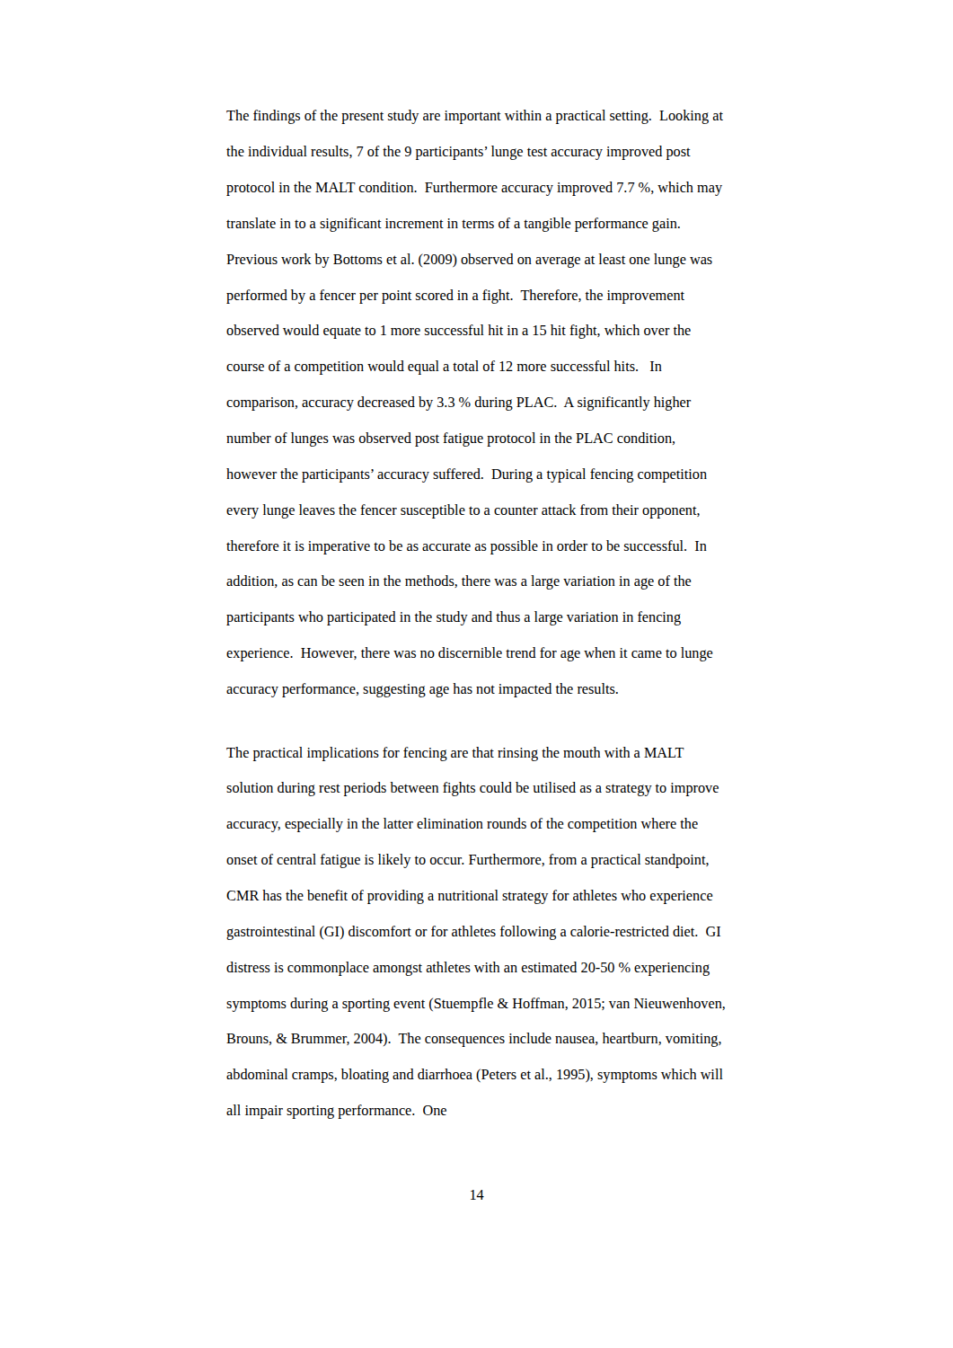The findings of the present study are important within a practical setting. Looking at the individual results, 7 of the 9 participants’ lunge test accuracy improved post protocol in the MALT condition. Furthermore accuracy improved 7.7 %, which may translate in to a significant increment in terms of a tangible performance gain. Previous work by Bottoms et al. (2009) observed on average at least one lunge was performed by a fencer per point scored in a fight. Therefore, the improvement observed would equate to 1 more successful hit in a 15 hit fight, which over the course of a competition would equal a total of 12 more successful hits. In comparison, accuracy decreased by 3.3 % during PLAC. A significantly higher number of lunges was observed post fatigue protocol in the PLAC condition, however the participants’ accuracy suffered. During a typical fencing competition every lunge leaves the fencer susceptible to a counter attack from their opponent, therefore it is imperative to be as accurate as possible in order to be successful. In addition, as can be seen in the methods, there was a large variation in age of the participants who participated in the study and thus a large variation in fencing experience. However, there was no discernible trend for age when it came to lunge accuracy performance, suggesting age has not impacted the results.
The practical implications for fencing are that rinsing the mouth with a MALT solution during rest periods between fights could be utilised as a strategy to improve accuracy, especially in the latter elimination rounds of the competition where the onset of central fatigue is likely to occur. Furthermore, from a practical standpoint, CMR has the benefit of providing a nutritional strategy for athletes who experience gastrointestinal (GI) discomfort or for athletes following a calorie-restricted diet. GI distress is commonplace amongst athletes with an estimated 20-50 % experiencing symptoms during a sporting event (Stuempfle & Hoffman, 2015; van Nieuwenhoven, Brouns, & Brummer, 2004). The consequences include nausea, heartburn, vomiting, abdominal cramps, bloating and diarrhoea (Peters et al., 1995), symptoms which will all impair sporting performance. One
14